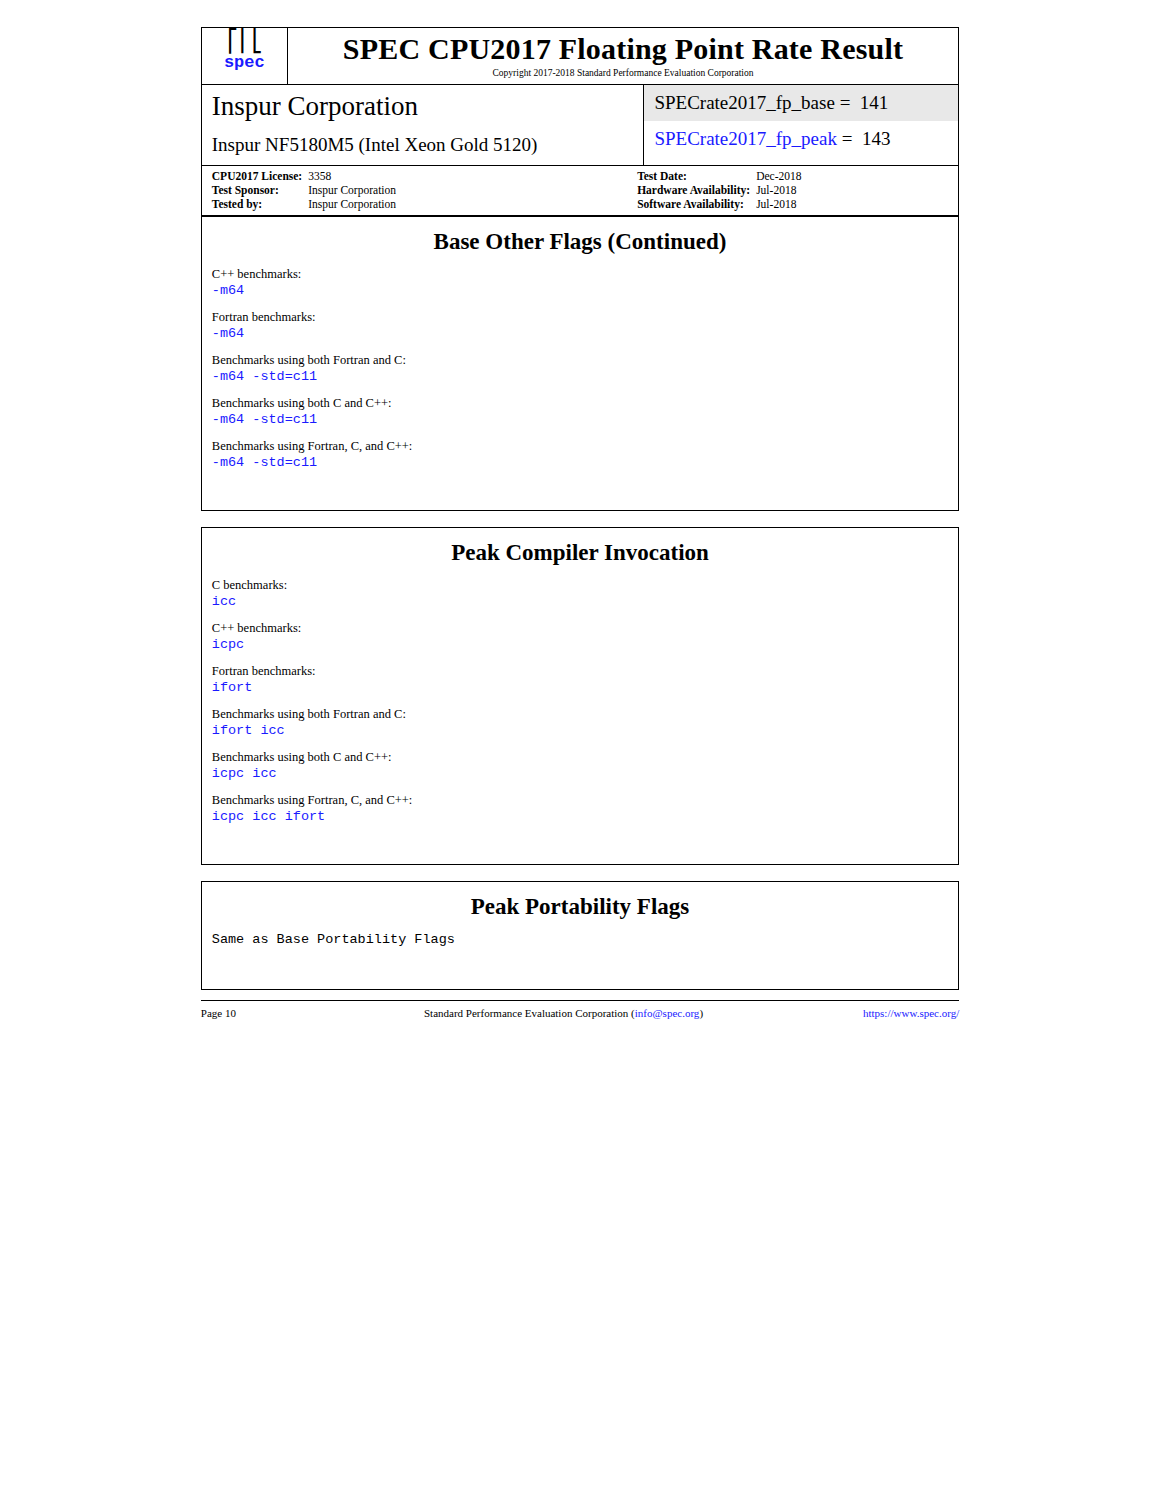⎡⎢⎣
spec
SPEC CPU2017 Floating Point Rate Result
Copyright 2017-2018 Standard Performance Evaluation Corporation
Inspur Corporation
Inspur NF5180M5 (Intel Xeon Gold 5120)
SPECrate2017_fp_base = 141
SPECrate2017_fp_peak = 143
| CPU2017 License: | 3358 |
| Test Sponsor: | Inspur Corporation |
| Tested by: | Inspur Corporation |
| Test Date: | Dec-2018 |
| Hardware Availability: | Jul-2018 |
| Software Availability: | Jul-2018 |
Base Other Flags (Continued)
C++ benchmarks:
-m64
Fortran benchmarks:
-m64
Benchmarks using both Fortran and C:
-m64 -std=c11
Benchmarks using both C and C++:
-m64 -std=c11
Benchmarks using Fortran, C, and C++:
-m64 -std=c11
Peak Compiler Invocation
C benchmarks:
icc
C++ benchmarks:
icpc
Fortran benchmarks:
ifort
Benchmarks using both Fortran and C:
ifort icc
Benchmarks using both C and C++:
icpc icc
Benchmarks using Fortran, C, and C++:
icpc icc ifort
Peak Portability Flags
Same as Base Portability Flags
Page 10
Standard Performance Evaluation Corporation (info@spec.org)
https://www.spec.org/